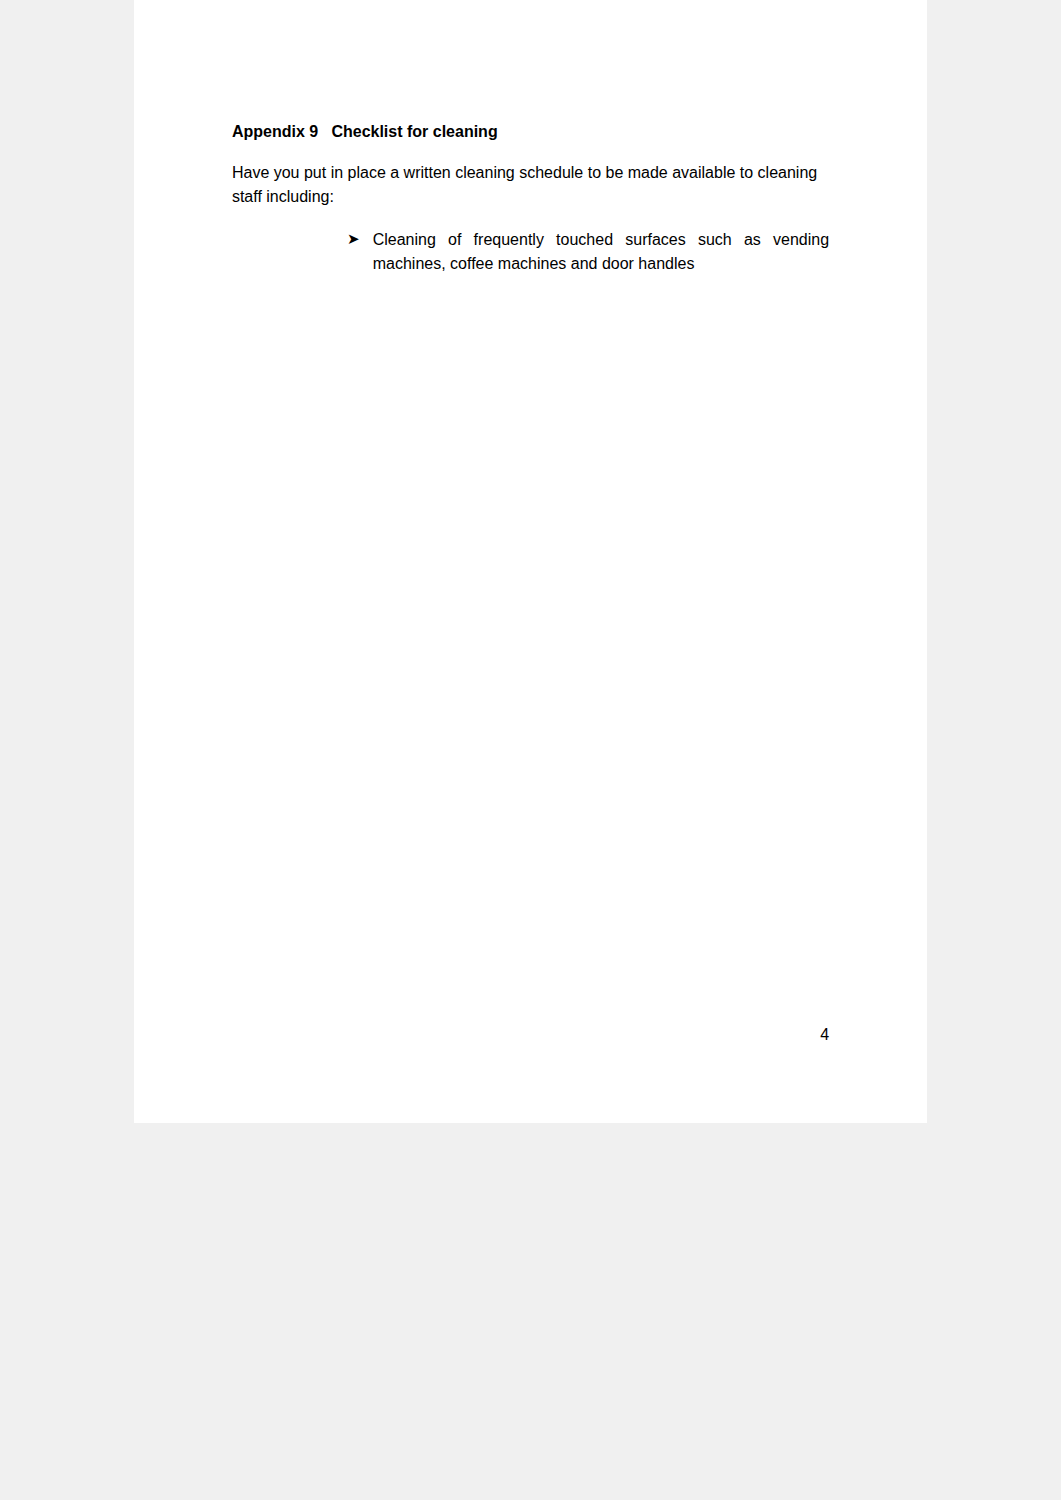Appendix 9 Checklist for cleaning
Have you put in place a written cleaning schedule to be made available to cleaning staff including:
Cleaning of frequently touched surfaces such as vending machines, coffee machines and door handles
4